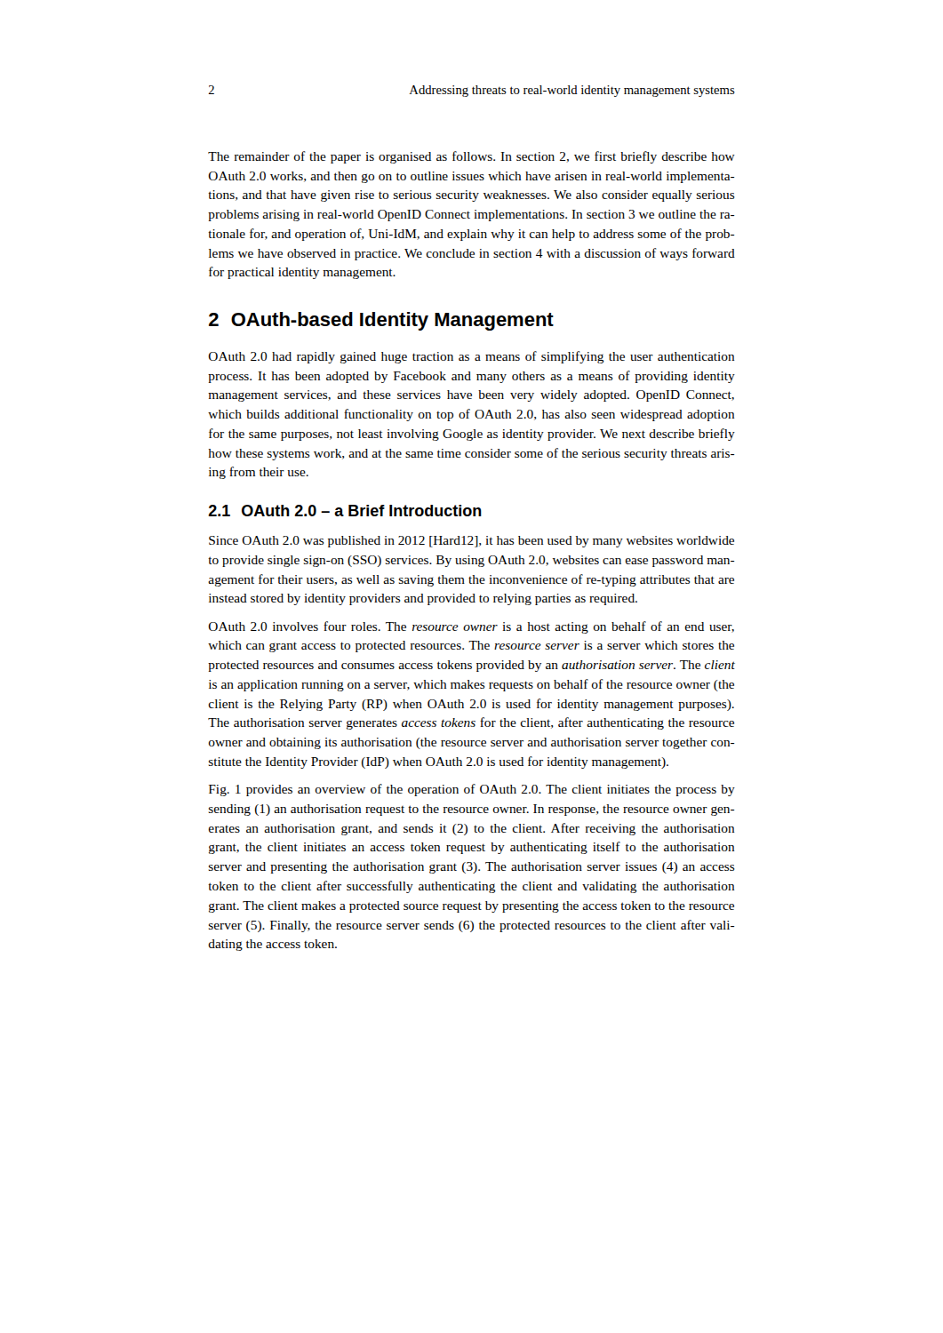2 Addressing threats to real-world identity management systems
The remainder of the paper is organised as follows. In section 2, we first briefly describe how OAuth 2.0 works, and then go on to outline issues which have arisen in real-world implementations, and that have given rise to serious security weaknesses. We also consider equally serious problems arising in real-world OpenID Connect implementations. In section 3 we outline the rationale for, and operation of, Uni-IdM, and explain why it can help to address some of the problems we have observed in practice. We conclude in section 4 with a discussion of ways forward for practical identity management.
2 OAuth-based Identity Management
OAuth 2.0 had rapidly gained huge traction as a means of simplifying the user authentication process. It has been adopted by Facebook and many others as a means of providing identity management services, and these services have been very widely adopted. OpenID Connect, which builds additional functionality on top of OAuth 2.0, has also seen widespread adoption for the same purposes, not least involving Google as identity provider. We next describe briefly how these systems work, and at the same time consider some of the serious security threats arising from their use.
2.1 OAuth 2.0 – a Brief Introduction
Since OAuth 2.0 was published in 2012 [Hard12], it has been used by many websites worldwide to provide single sign-on (SSO) services. By using OAuth 2.0, websites can ease password management for their users, as well as saving them the inconvenience of re-typing attributes that are instead stored by identity providers and provided to relying parties as required.
OAuth 2.0 involves four roles. The resource owner is a host acting on behalf of an end user, which can grant access to protected resources. The resource server is a server which stores the protected resources and consumes access tokens provided by an authorisation server. The client is an application running on a server, which makes requests on behalf of the resource owner (the client is the Relying Party (RP) when OAuth 2.0 is used for identity management purposes). The authorisation server generates access tokens for the client, after authenticating the resource owner and obtaining its authorisation (the resource server and authorisation server together constitute the Identity Provider (IdP) when OAuth 2.0 is used for identity management).
Fig. 1 provides an overview of the operation of OAuth 2.0. The client initiates the process by sending (1) an authorisation request to the resource owner. In response, the resource owner generates an authorisation grant, and sends it (2) to the client. After receiving the authorisation grant, the client initiates an access token request by authenticating itself to the authorisation server and presenting the authorisation grant (3). The authorisation server issues (4) an access token to the client after successfully authenticating the client and validating the authorisation grant. The client makes a protected source request by presenting the access token to the resource server (5). Finally, the resource server sends (6) the protected resources to the client after validating the access token.